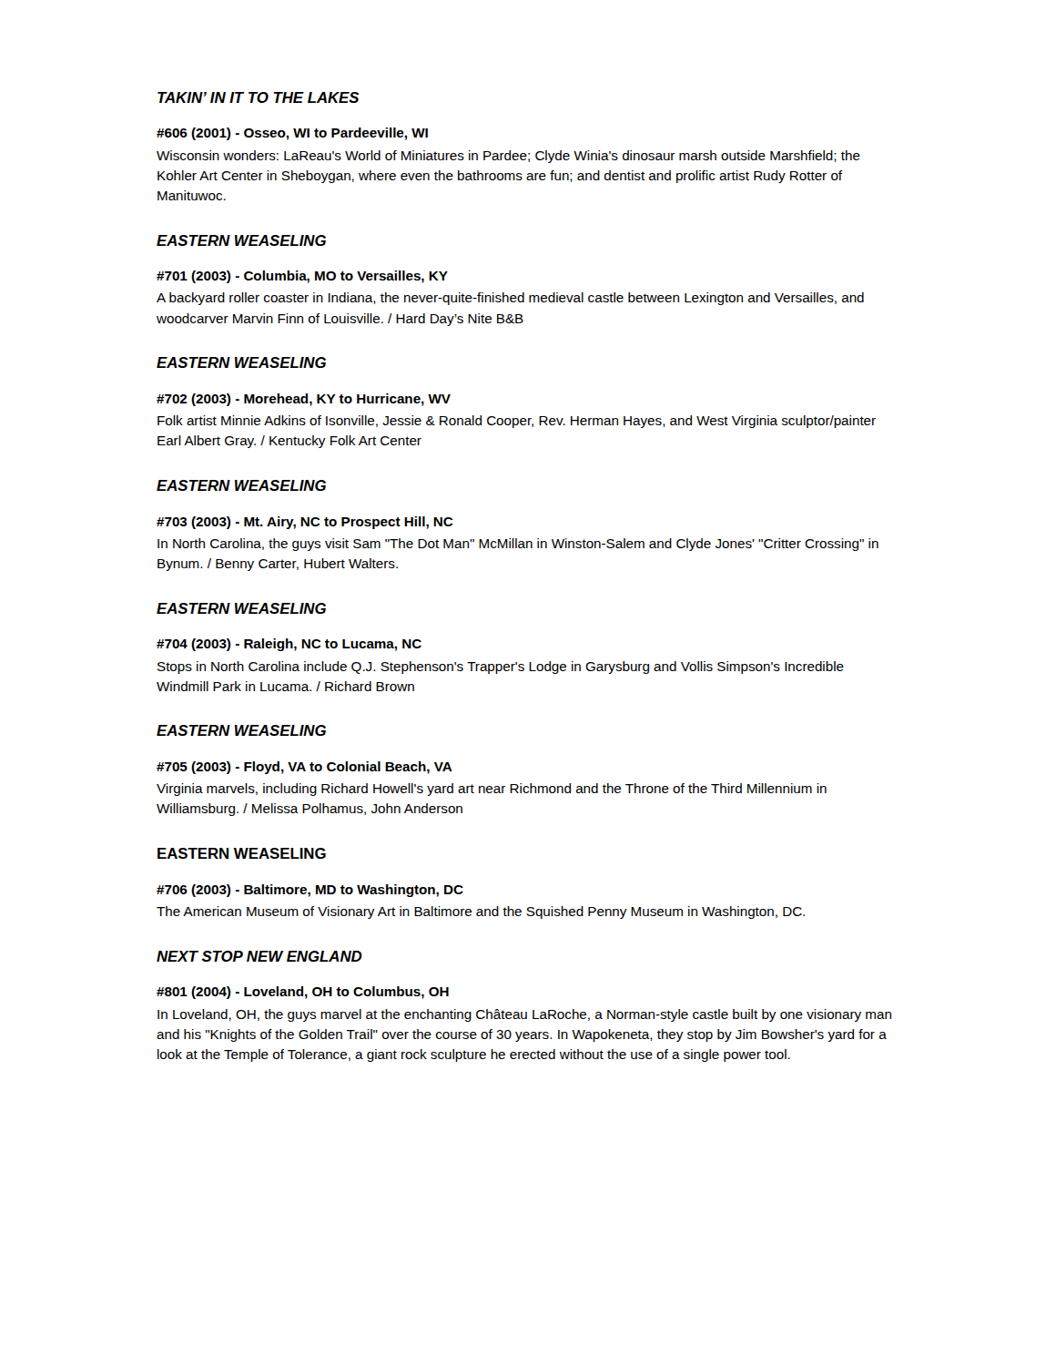TAKIN’ IN IT TO THE LAKES
#606 (2001) - Osseo, WI to Pardeeville, WI
Wisconsin wonders: LaReau's World of Miniatures in Pardee; Clyde Winia's dinosaur marsh outside Marshfield; the Kohler Art Center in Sheboygan, where even the bathrooms are fun; and dentist and prolific artist Rudy Rotter of Manituwoc.
EASTERN WEASELING
#701 (2003) - Columbia, MO to Versailles, KY
A backyard roller coaster in Indiana, the never-quite-finished medieval castle between Lexington and Versailles, and woodcarver Marvin Finn of Louisville. / Hard Day’s Nite B&B
EASTERN WEASELING
#702 (2003) - Morehead, KY to Hurricane, WV
Folk artist Minnie Adkins of Isonville, Jessie & Ronald Cooper, Rev. Herman Hayes, and West Virginia sculptor/painter Earl Albert Gray. / Kentucky Folk Art Center
EASTERN WEASELING
#703 (2003) - Mt. Airy, NC to Prospect Hill, NC
In North Carolina, the guys visit Sam "The Dot Man" McMillan in Winston-Salem and Clyde Jones' "Critter Crossing" in Bynum. / Benny Carter, Hubert Walters.
EASTERN WEASELING
#704 (2003) - Raleigh, NC to Lucama, NC
Stops in North Carolina include Q.J. Stephenson's Trapper's Lodge in Garysburg and Vollis Simpson's Incredible Windmill Park in Lucama. / Richard Brown
EASTERN WEASELING
#705 (2003) - Floyd, VA to Colonial Beach, VA
Virginia marvels, including Richard Howell's yard art near Richmond and the Throne of the Third Millennium in Williamsburg. / Melissa Polhamus, John Anderson
EASTERN WEASELING
#706 (2003) - Baltimore, MD to Washington, DC
The American Museum of Visionary Art in Baltimore and the Squished Penny Museum in Washington, DC.
NEXT STOP NEW ENGLAND
#801 (2004) - Loveland, OH to Columbus, OH
In Loveland, OH, the guys marvel at the enchanting Château LaRoche, a Norman-style castle built by one visionary man and his "Knights of the Golden Trail" over the course of 30 years. In Wapokeneta, they stop by Jim Bowsher's yard for a look at the Temple of Tolerance, a giant rock sculpture he erected without the use of a single power tool.